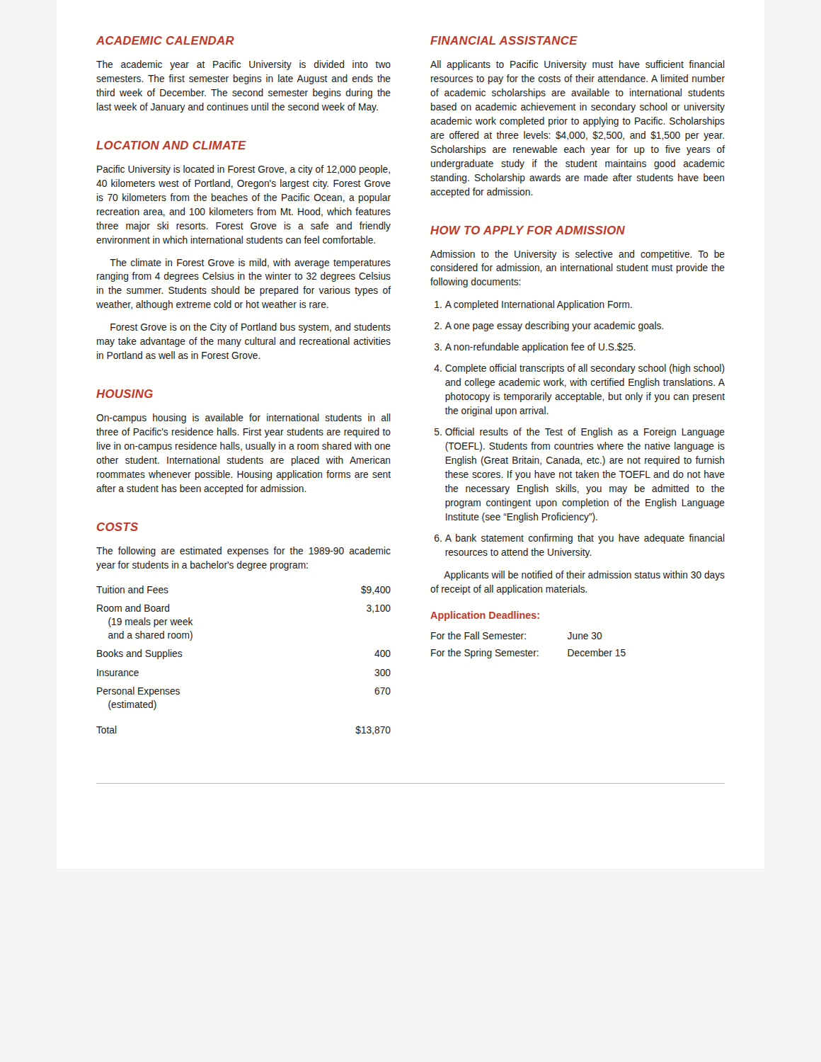Academic Calendar
The academic year at Pacific University is divided into two semesters. The first semester begins in late August and ends the third week of December. The second semester begins during the last week of January and continues until the second week of May.
Location and Climate
Pacific University is located in Forest Grove, a city of 12,000 people, 40 kilometers west of Portland, Oregon's largest city. Forest Grove is 70 kilometers from the beaches of the Pacific Ocean, a popular recreation area, and 100 kilometers from Mt. Hood, which features three major ski resorts. Forest Grove is a safe and friendly environment in which international students can feel comfortable.
The climate in Forest Grove is mild, with average temperatures ranging from 4 degrees Celsius in the winter to 32 degrees Celsius in the summer. Students should be prepared for various types of weather, although extreme cold or hot weather is rare.
Forest Grove is on the City of Portland bus system, and students may take advantage of the many cultural and recreational activities in Portland as well as in Forest Grove.
Housing
On-campus housing is available for international students in all three of Pacific's residence halls. First year students are required to live in on-campus residence halls, usually in a room shared with one other student. International students are placed with American roommates whenever possible. Housing application forms are sent after a student has been accepted for admission.
Costs
The following are estimated expenses for the 1989-90 academic year for students in a bachelor's degree program:
| Tuition and Fees | $9,400 |
| Room and Board (19 meals per week and a shared room) | 3,100 |
| Books and Supplies | 400 |
| Insurance | 300 |
| Personal Expenses (estimated) | 670 |
| Total | $13,870 |
Financial Assistance
All applicants to Pacific University must have sufficient financial resources to pay for the costs of their attendance. A limited number of academic scholarships are available to international students based on academic achievement in secondary school or university academic work completed prior to applying to Pacific. Scholarships are offered at three levels: $4,000, $2,500, and $1,500 per year. Scholarships are renewable each year for up to five years of undergraduate study if the student maintains good academic standing. Scholarship awards are made after students have been accepted for admission.
How to Apply for Admission
Admission to the University is selective and competitive. To be considered for admission, an international student must provide the following documents:
A completed International Application Form.
A one page essay describing your academic goals.
A non-refundable application fee of U.S.$25.
Complete official transcripts of all secondary school (high school) and college academic work, with certified English translations. A photocopy is temporarily acceptable, but only if you can present the original upon arrival.
Official results of the Test of English as a Foreign Language (TOEFL). Students from countries where the native language is English (Great Britain, Canada, etc.) are not required to furnish these scores. If you have not taken the TOEFL and do not have the necessary English skills, you may be admitted to the program contingent upon completion of the English Language Institute (see “English Proficiency”).
A bank statement confirming that you have adequate financial resources to attend the University.
Applicants will be notified of their admission status within 30 days of receipt of all application materials.
Application Deadlines:
| For the Fall Semester: | June 30 |
| For the Spring Semester: | December 15 |